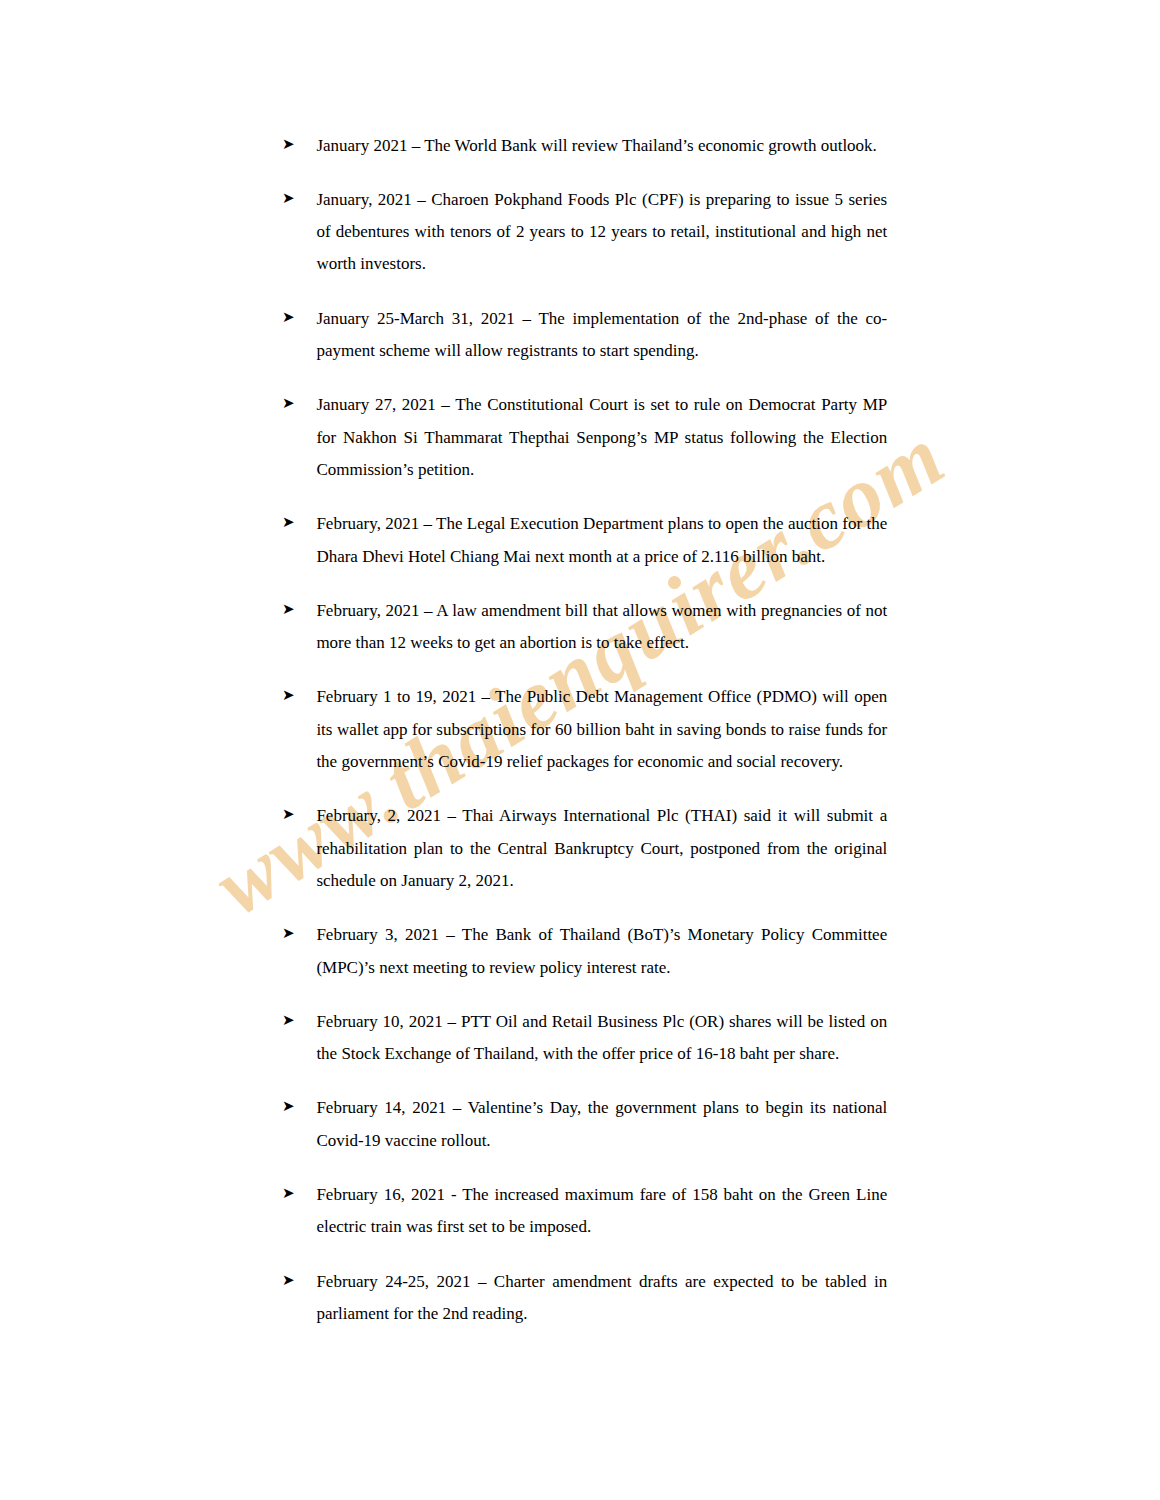www.thaienquirer.com
January 2021 – The World Bank will review Thailand’s economic growth outlook.
January, 2021 – Charoen Pokphand Foods Plc (CPF) is preparing to issue 5 series of debentures with tenors of 2 years to 12 years to retail, institutional and high net worth investors.
January 25-March 31, 2021 – The implementation of the 2nd-phase of the co-payment scheme will allow registrants to start spending.
January 27, 2021 – The Constitutional Court is set to rule on Democrat Party MP for Nakhon Si Thammarat Thepthai Senpong’s MP status following the Election Commission’s petition.
February, 2021 – The Legal Execution Department plans to open the auction for the Dhara Dhevi Hotel Chiang Mai next month at a price of 2.116 billion baht.
February, 2021 – A law amendment bill that allows women with pregnancies of not more than 12 weeks to get an abortion is to take effect.
February 1 to 19, 2021 – The Public Debt Management Office (PDMO) will open its wallet app for subscriptions for 60 billion baht in saving bonds to raise funds for the government’s Covid-19 relief packages for economic and social recovery.
February, 2, 2021 – Thai Airways International Plc (THAI) said it will submit a rehabilitation plan to the Central Bankruptcy Court, postponed from the original schedule on January 2, 2021.
February 3, 2021 – The Bank of Thailand (BoT)’s Monetary Policy Committee (MPC)’s next meeting to review policy interest rate.
February 10, 2021 – PTT Oil and Retail Business Plc (OR) shares will be listed on the Stock Exchange of Thailand, with the offer price of 16-18 baht per share.
February 14, 2021 – Valentine’s Day, the government plans to begin its national Covid-19 vaccine rollout.
February 16, 2021 - The increased maximum fare of 158 baht on the Green Line electric train was first set to be imposed.
February 24-25, 2021 – Charter amendment drafts are expected to be tabled in parliament for the 2nd reading.